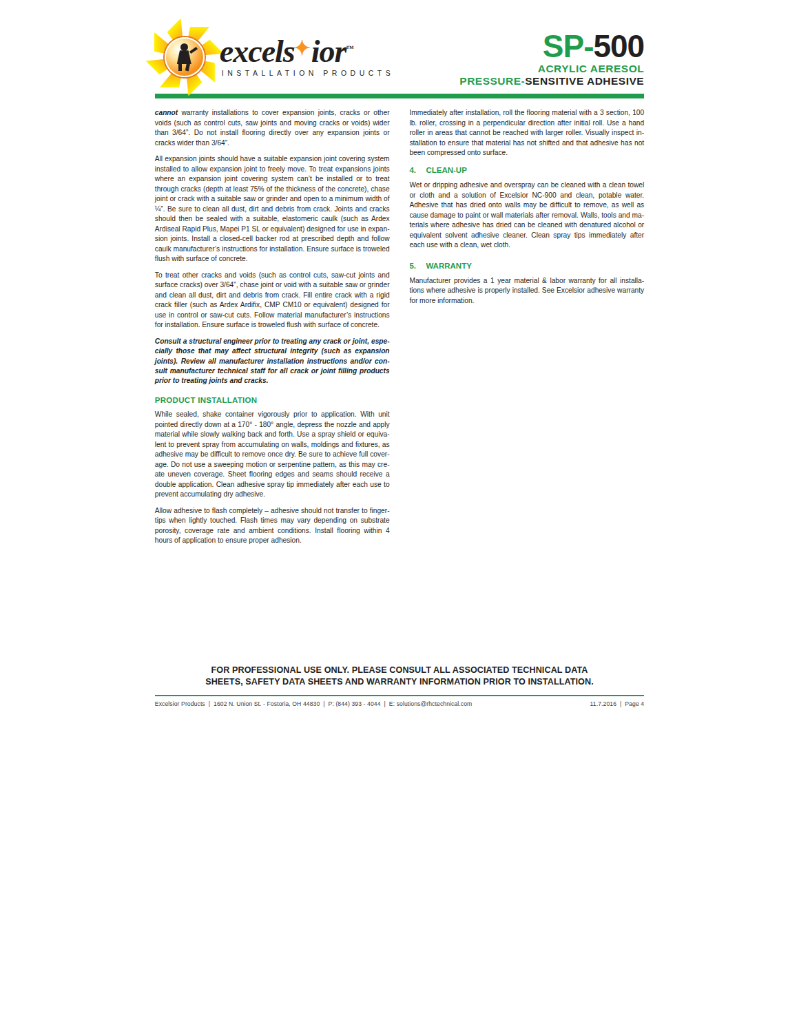excels✦ior™
INSTALLATION PRODUCTS
SP-500
ACRYLIC AERESOL
PRESSURE-SENSITIVE ADHESIVE
cannot warranty installations to cover expansion joints, cracks or other voids (such as control cuts, saw joints and moving cracks or voids) wider than 3/64”. Do not install flooring directly over any expansion joints or cracks wider than 3/64”.
All expansion joints should have a suitable expansion joint covering system installed to allow expansion joint to freely move. To treat expansions joints where an expansion joint covering system can’t be installed or to treat through cracks (depth at least 75% of the thickness of the concrete), chase joint or crack with a suitable saw or grinder and open to a minimum width of ¼”. Be sure to clean all dust, dirt and debris from crack. Joints and cracks should then be sealed with a suitable, elastomeric caulk (such as Ardex Ardiseal Rapid Plus, Mapei P1 SL or equivalent) designed for use in expansion joints. Install a closed-cell backer rod at prescribed depth and follow caulk manufacturer’s instructions for installation. Ensure surface is troweled flush with surface of concrete.
To treat other cracks and voids (such as control cuts, saw-cut joints and surface cracks) over 3/64”, chase joint or void with a suitable saw or grinder and clean all dust, dirt and debris from crack. Fill entire crack with a rigid crack filler (such as Ardex Ardifix, CMP CM10 or equivalent) designed for use in control or saw-cut cuts. Follow material manufacturer’s instructions for installation. Ensure surface is troweled flush with surface of concrete.
Consult a structural engineer prior to treating any crack or joint, especially those that may affect structural integrity (such as expansion joints). Review all manufacturer installation instructions and/or consult manufacturer technical staff for all crack or joint filling products prior to treating joints and cracks.
Product Installation
While sealed, shake container vigorously prior to application. With unit pointed directly down at a 170° - 180° angle, depress the nozzle and apply material while slowly walking back and forth. Use a spray shield or equivalent to prevent spray from accumulating on walls, moldings and fixtures, as adhesive may be difficult to remove once dry. Be sure to achieve full coverage. Do not use a sweeping motion or serpentine pattern, as this may create uneven coverage. Sheet flooring edges and seams should receive a double application. Clean adhesive spray tip immediately after each use to prevent accumulating dry adhesive.
Allow adhesive to flash completely – adhesive should not transfer to fingertips when lightly touched. Flash times may vary depending on substrate porosity, coverage rate and ambient conditions. Install flooring within 4 hours of application to ensure proper adhesion.
Immediately after installation, roll the flooring material with a 3 section, 100 lb. roller, crossing in a perpendicular direction after initial roll. Use a hand roller in areas that cannot be reached with larger roller. Visually inspect installation to ensure that material has not shifted and that adhesive has not been compressed onto surface.
4. Clean-Up
Wet or dripping adhesive and overspray can be cleaned with a clean towel or cloth and a solution of Excelsior NC-900 and clean, potable water. Adhesive that has dried onto walls may be difficult to remove, as well as cause damage to paint or wall materials after removal. Walls, tools and materials where adhesive has dried can be cleaned with denatured alcohol or equivalent solvent adhesive cleaner. Clean spray tips immediately after each use with a clean, wet cloth.
5. Warranty
Manufacturer provides a 1 year material & labor warranty for all installations where adhesive is properly installed. See Excelsior adhesive warranty for more information.
FOR PROFESSIONAL USE ONLY. PLEASE CONSULT ALL ASSOCIATED TECHNICAL DATA
SHEETS, SAFETY DATA SHEETS AND WARRANTY INFORMATION PRIOR TO INSTALLATION.
Excelsior Products | 1602 N. Union St. - Fostoria, OH 44830 | P: (844) 393 - 4044 | E: solutions@rhctechnical.com
11.7.2016 | Page 4